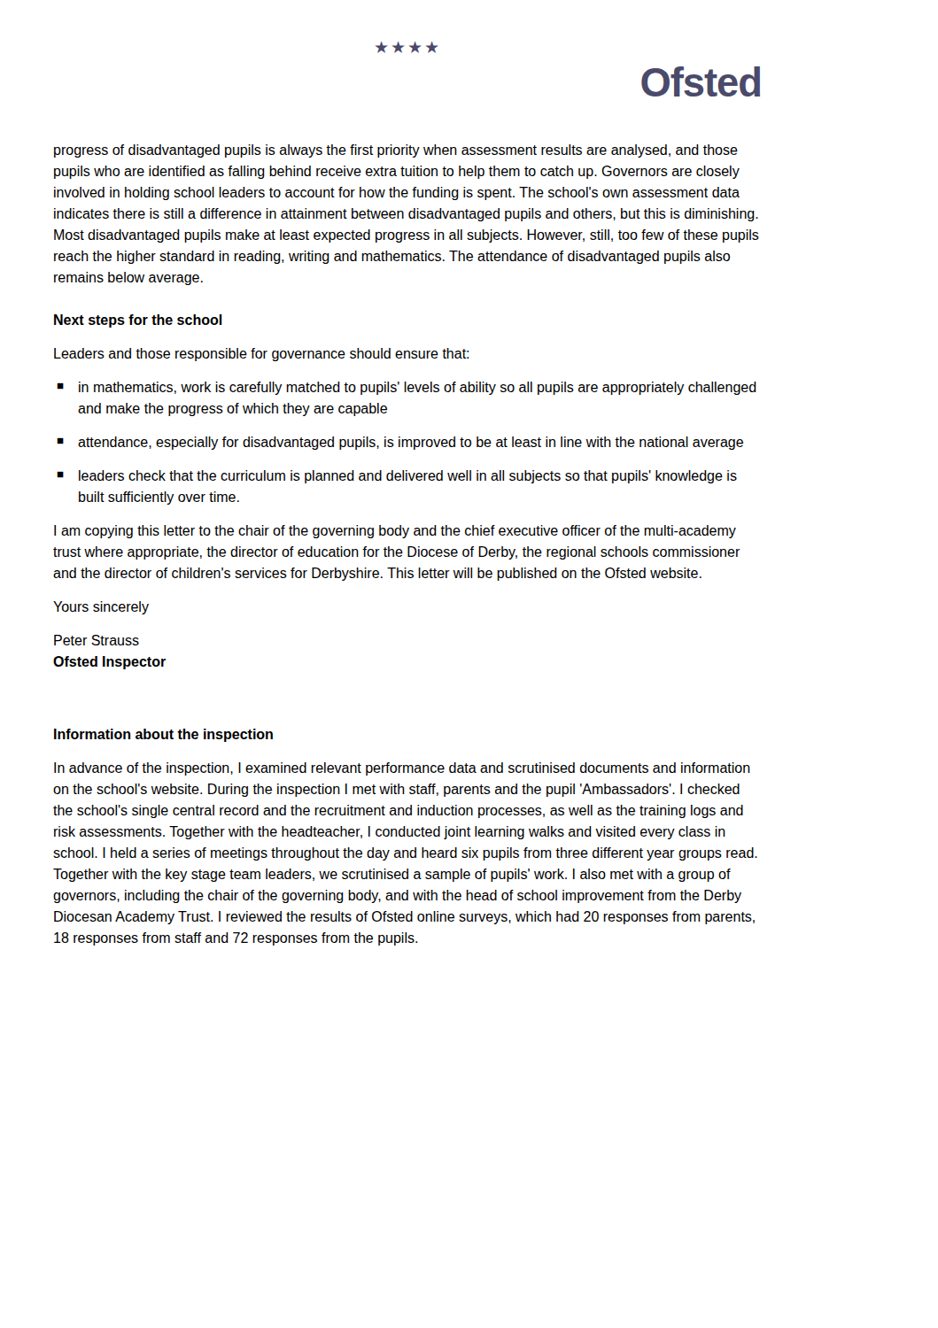★★★★ Ofsted
progress of disadvantaged pupils is always the first priority when assessment results are analysed, and those pupils who are identified as falling behind receive extra tuition to help them to catch up. Governors are closely involved in holding school leaders to account for how the funding is spent. The school's own assessment data indicates there is still a difference in attainment between disadvantaged pupils and others, but this is diminishing. Most disadvantaged pupils make at least expected progress in all subjects. However, still, too few of these pupils reach the higher standard in reading, writing and mathematics. The attendance of disadvantaged pupils also remains below average.
Next steps for the school
Leaders and those responsible for governance should ensure that:
in mathematics, work is carefully matched to pupils' levels of ability so all pupils are appropriately challenged and make the progress of which they are capable
attendance, especially for disadvantaged pupils, is improved to be at least in line with the national average
leaders check that the curriculum is planned and delivered well in all subjects so that pupils' knowledge is built sufficiently over time.
I am copying this letter to the chair of the governing body and the chief executive officer of the multi-academy trust where appropriate, the director of education for the Diocese of Derby, the regional schools commissioner and the director of children's services for Derbyshire. This letter will be published on the Ofsted website.
Yours sincerely
Peter Strauss
Ofsted Inspector
Information about the inspection
In advance of the inspection, I examined relevant performance data and scrutinised documents and information on the school's website. During the inspection I met with staff, parents and the pupil 'Ambassadors'. I checked the school's single central record and the recruitment and induction processes, as well as the training logs and risk assessments. Together with the headteacher, I conducted joint learning walks and visited every class in school. I held a series of meetings throughout the day and heard six pupils from three different year groups read. Together with the key stage team leaders, we scrutinised a sample of pupils' work. I also met with a group of governors, including the chair of the governing body, and with the head of school improvement from the Derby Diocesan Academy Trust. I reviewed the results of Ofsted online surveys, which had 20 responses from parents, 18 responses from staff and 72 responses from the pupils.